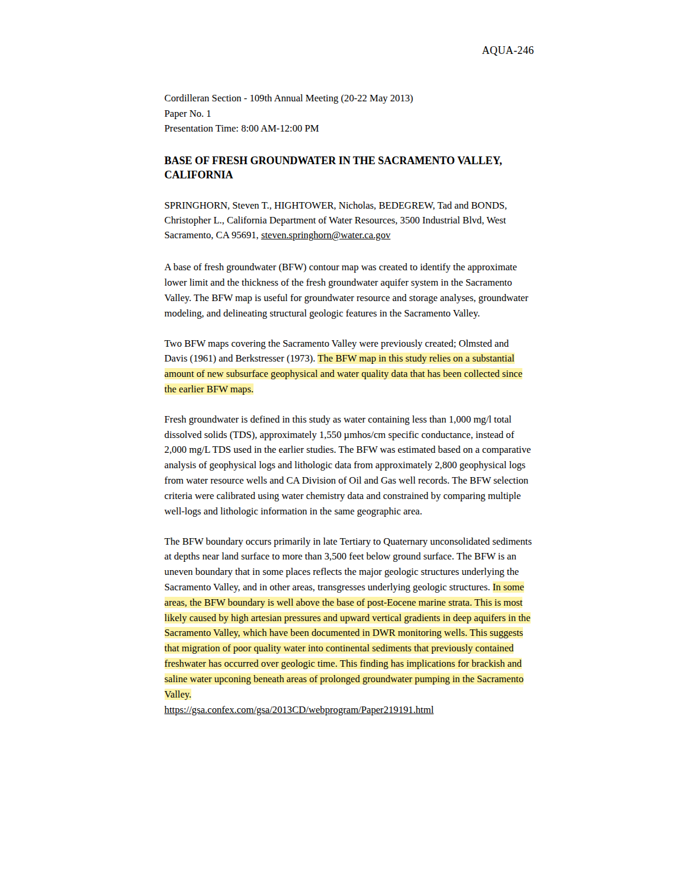AQUA-246
Cordilleran Section - 109th Annual Meeting (20-22 May 2013)
Paper No. 1
Presentation Time: 8:00 AM-12:00 PM
BASE OF FRESH GROUNDWATER IN THE SACRAMENTO VALLEY, CALIFORNIA
SPRINGHORN, Steven T., HIGHTOWER, Nicholas, BEDEGREW, Tad and BONDS, Christopher L., California Department of Water Resources, 3500 Industrial Blvd, West Sacramento, CA 95691, steven.springhorn@water.ca.gov
A base of fresh groundwater (BFW) contour map was created to identify the approximate lower limit and the thickness of the fresh groundwater aquifer system in the Sacramento Valley. The BFW map is useful for groundwater resource and storage analyses, groundwater modeling, and delineating structural geologic features in the Sacramento Valley.
Two BFW maps covering the Sacramento Valley were previously created; Olmsted and Davis (1961) and Berkstresser (1973). The BFW map in this study relies on a substantial amount of new subsurface geophysical and water quality data that has been collected since the earlier BFW maps.
Fresh groundwater is defined in this study as water containing less than 1,000 mg/l total dissolved solids (TDS), approximately 1,550 µmhos/cm specific conductance, instead of 2,000 mg/L TDS used in the earlier studies. The BFW was estimated based on a comparative analysis of geophysical logs and lithologic data from approximately 2,800 geophysical logs from water resource wells and CA Division of Oil and Gas well records. The BFW selection criteria were calibrated using water chemistry data and constrained by comparing multiple well-logs and lithologic information in the same geographic area.
The BFW boundary occurs primarily in late Tertiary to Quaternary unconsolidated sediments at depths near land surface to more than 3,500 feet below ground surface. The BFW is an uneven boundary that in some places reflects the major geologic structures underlying the Sacramento Valley, and in other areas, transgresses underlying geologic structures. In some areas, the BFW boundary is well above the base of post-Eocene marine strata. This is most likely caused by high artesian pressures and upward vertical gradients in deep aquifers in the Sacramento Valley, which have been documented in DWR monitoring wells. This suggests that migration of poor quality water into continental sediments that previously contained freshwater has occurred over geologic time. This finding has implications for brackish and saline water upconing beneath areas of prolonged groundwater pumping in the Sacramento Valley.
https://gsa.confex.com/gsa/2013CD/webprogram/Paper219191.html